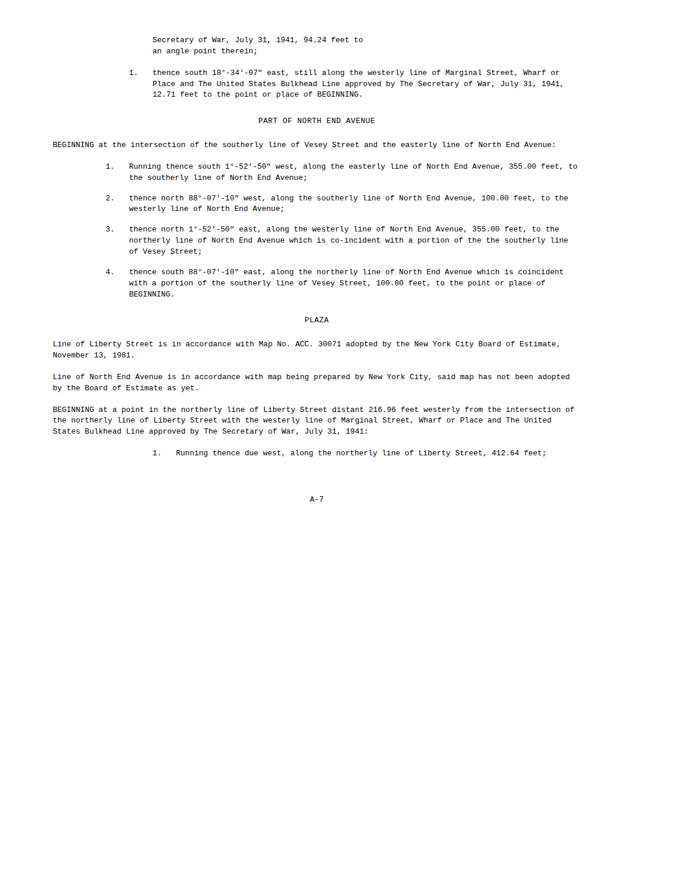Secretary of War, July 31, 1941, 94.24 feet to
an angle point therein;
thence south 18°-34'-07" east, still along the westerly line of Marginal Street, Wharf or Place and The United States Bulkhead Line approved by The Secretary of War, July 31, 1941, 12.71 feet to the point or place of BEGINNING.
PART OF NORTH END AVENUE
BEGINNING at the intersection of the southerly line of Vesey Street and the easterly line of North End Avenue:
Running thence south 1°-52'-50" west, along the easterly line of North End Avenue, 355.00 feet, to the southerly line of North End Avenue;
thence north 88°-07'-10" west, along the southerly line of North End Avenue, 100.00 feet, to the westerly line of North End Avenue;
thence north 1°-52'-50" east, along the westerly line of North End Avenue, 355.00 feet, to the northerly line of North End Avenue which is co-incident with a portion of the the southerly line of Vesey Street;
thence south 88°-07'-10" east, along the northerly line of North End Avenue which is coincident with a portion of the southerly line of Vesey Street, 100.00 feet, to the point or place of BEGINNING.
PLAZA
Line of Liberty Street is in accordance with Map No. ACC. 30071 adopted by the New York City Board of Estimate, November 13, 1981.
Line of North End Avenue is in accordance with map being prepared by New York City, said map has not been adopted by the Board of Estimate as yet.
BEGINNING at a point in the northerly line of Liberty Street distant 216.96 feet westerly from the intersection of the northerly line of Liberty Street with the westerly line of Marginal Street, Wharf or Place and The United States Bulkhead Line approved by The Secretary of War, July 31, 1941:
Running thence due west, along the northerly line of Liberty Street, 412.64 feet;
A-7